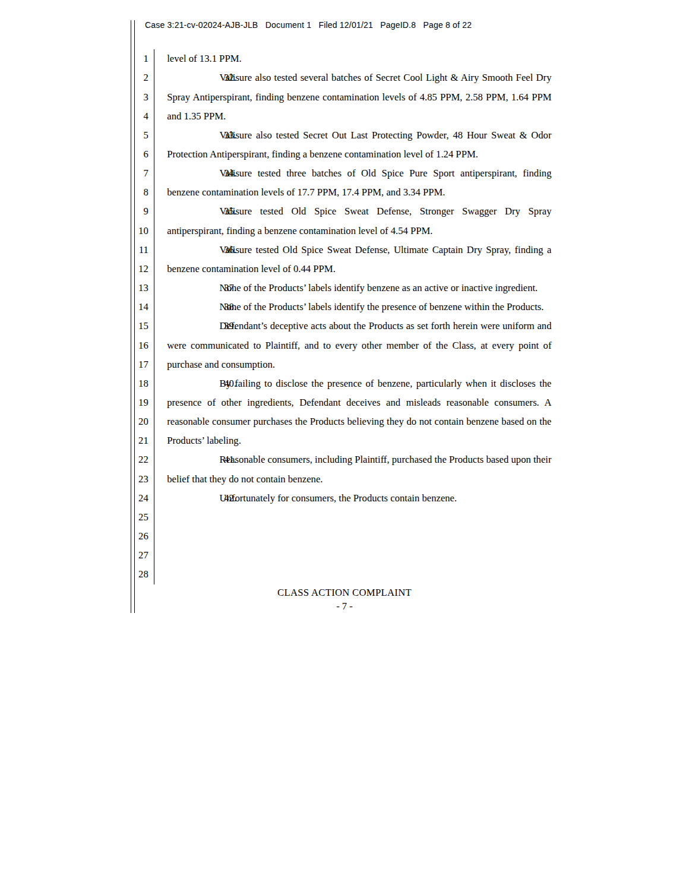Case 3:21-cv-02024-AJB-JLB Document 1 Filed 12/01/21 PageID.8 Page 8 of 22
1 2 3 4 5 6 7 8 9 10 11 12 13 14 15 16 17 18 19 20 21 22 23 24 25 26 27 28
level of 13.1 PPM.
32. Valisure also tested several batches of Secret Cool Light & Airy Smooth Feel Dry Spray Antiperspirant, finding benzene contamination levels of 4.85 PPM, 2.58 PPM, 1.64 PPM and 1.35 PPM.
33. Valisure also tested Secret Out Last Protecting Powder, 48 Hour Sweat & Odor Protection Antiperspirant, finding a benzene contamination level of 1.24 PPM.
34. Valisure tested three batches of Old Spice Pure Sport antiperspirant, finding benzene contamination levels of 17.7 PPM, 17.4 PPM, and 3.34 PPM.
35. Valisure tested Old Spice Sweat Defense, Stronger Swagger Dry Spray antiperspirant, finding a benzene contamination level of 4.54 PPM.
36. Valisure tested Old Spice Sweat Defense, Ultimate Captain Dry Spray, finding a benzene contamination level of 0.44 PPM.
37. None of the Products’ labels identify benzene as an active or inactive ingredient.
38. None of the Products’ labels identify the presence of benzene within the Products.
39. Defendant’s deceptive acts about the Products as set forth herein were uniform and were communicated to Plaintiff, and to every other member of the Class, at every point of purchase and consumption.
40. By failing to disclose the presence of benzene, particularly when it discloses the presence of other ingredients, Defendant deceives and misleads reasonable consumers. A reasonable consumer purchases the Products believing they do not contain benzene based on the Products’ labeling.
41. Reasonable consumers, including Plaintiff, purchased the Products based upon their belief that they do not contain benzene.
42. Unfortunately for consumers, the Products contain benzene.
CLASS ACTION COMPLAINT
- 7 -